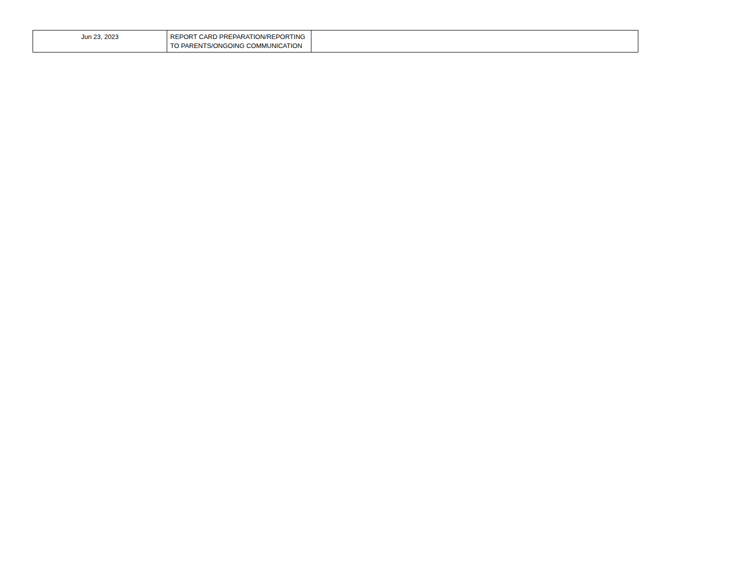| Jun 23, 2023 | REPORT CARD PREPARATION/REPORTING TO PARENTS/ONGOING COMMUNICATION | |